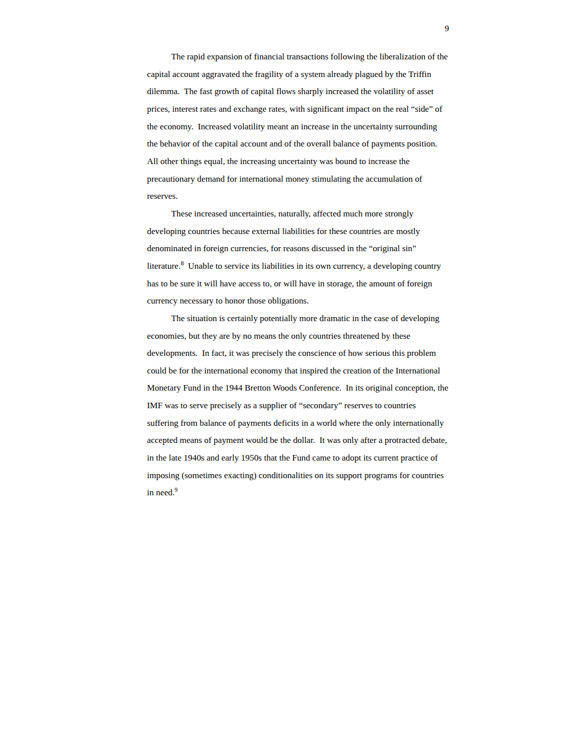9
The rapid expansion of financial transactions following the liberalization of the capital account aggravated the fragility of a system already plagued by the Triffin dilemma. The fast growth of capital flows sharply increased the volatility of asset prices, interest rates and exchange rates, with significant impact on the real “side” of the economy. Increased volatility meant an increase in the uncertainty surrounding the behavior of the capital account and of the overall balance of payments position. All other things equal, the increasing uncertainty was bound to increase the precautionary demand for international money stimulating the accumulation of reserves.
These increased uncertainties, naturally, affected much more strongly developing countries because external liabilities for these countries are mostly denominated in foreign currencies, for reasons discussed in the “original sin” literature.8 Unable to service its liabilities in its own currency, a developing country has to be sure it will have access to, or will have in storage, the amount of foreign currency necessary to honor those obligations.
The situation is certainly potentially more dramatic in the case of developing economies, but they are by no means the only countries threatened by these developments. In fact, it was precisely the conscience of how serious this problem could be for the international economy that inspired the creation of the International Monetary Fund in the 1944 Bretton Woods Conference. In its original conception, the IMF was to serve precisely as a supplier of “secondary” reserves to countries suffering from balance of payments deficits in a world where the only internationally accepted means of payment would be the dollar. It was only after a protracted debate, in the late 1940s and early 1950s that the Fund came to adopt its current practice of imposing (sometimes exacting) conditionalities on its support programs for countries in need.9